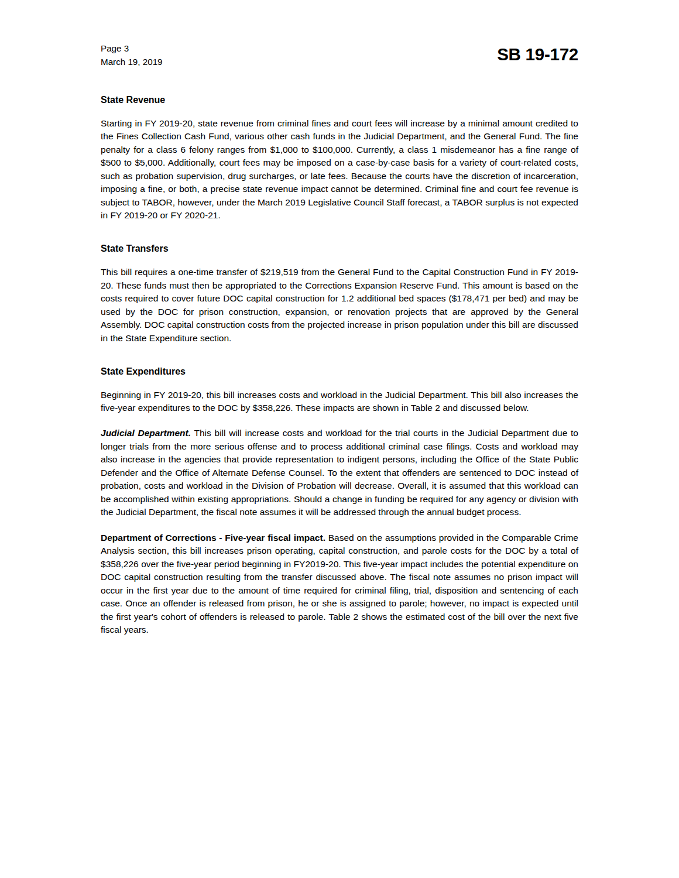Page 3
March 19, 2019
SB 19-172
State Revenue
Starting in FY 2019-20, state revenue from criminal fines and court fees will increase by a minimal amount credited to the Fines Collection Cash Fund, various other cash funds in the Judicial Department, and the General Fund. The fine penalty for a class 6 felony ranges from $1,000 to $100,000. Currently, a class 1 misdemeanor has a fine range of $500 to $5,000. Additionally, court fees may be imposed on a case-by-case basis for a variety of court-related costs, such as probation supervision, drug surcharges, or late fees. Because the courts have the discretion of incarceration, imposing a fine, or both, a precise state revenue impact cannot be determined. Criminal fine and court fee revenue is subject to TABOR, however, under the March 2019 Legislative Council Staff forecast, a TABOR surplus is not expected in FY 2019-20 or FY 2020-21.
State Transfers
This bill requires a one-time transfer of $219,519 from the General Fund to the Capital Construction Fund in FY 2019-20. These funds must then be appropriated to the Corrections Expansion Reserve Fund. This amount is based on the costs required to cover future DOC capital construction for 1.2 additional bed spaces ($178,471 per bed) and may be used by the DOC for prison construction, expansion, or renovation projects that are approved by the General Assembly. DOC capital construction costs from the projected increase in prison population under this bill are discussed in the State Expenditure section.
State Expenditures
Beginning in FY 2019-20, this bill increases costs and workload in the Judicial Department. This bill also increases the five-year expenditures to the DOC by $358,226. These impacts are shown in Table 2 and discussed below.
Judicial Department. This bill will increase costs and workload for the trial courts in the Judicial Department due to longer trials from the more serious offense and to process additional criminal case filings. Costs and workload may also increase in the agencies that provide representation to indigent persons, including the Office of the State Public Defender and the Office of Alternate Defense Counsel. To the extent that offenders are sentenced to DOC instead of probation, costs and workload in the Division of Probation will decrease. Overall, it is assumed that this workload can be accomplished within existing appropriations. Should a change in funding be required for any agency or division with the Judicial Department, the fiscal note assumes it will be addressed through the annual budget process.
Department of Corrections - Five-year fiscal impact. Based on the assumptions provided in the Comparable Crime Analysis section, this bill increases prison operating, capital construction, and parole costs for the DOC by a total of $358,226 over the five-year period beginning in FY2019-20. This five-year impact includes the potential expenditure on DOC capital construction resulting from the transfer discussed above. The fiscal note assumes no prison impact will occur in the first year due to the amount of time required for criminal filing, trial, disposition and sentencing of each case. Once an offender is released from prison, he or she is assigned to parole; however, no impact is expected until the first year's cohort of offenders is released to parole. Table 2 shows the estimated cost of the bill over the next five fiscal years.